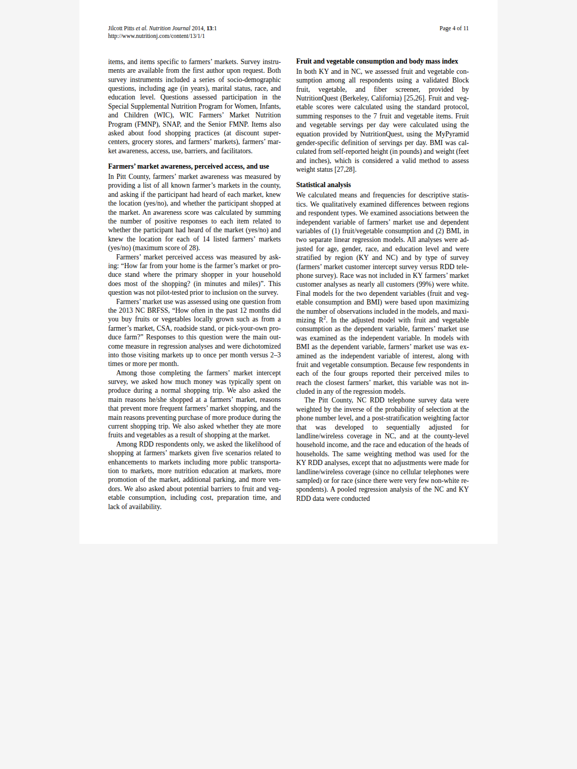Jilcott Pitts et al. Nutrition Journal 2014, 13:1
http://www.nutritionj.com/content/13/1/1
Page 4 of 11
items, and items specific to farmers’ markets. Survey instruments are available from the first author upon request. Both survey instruments included a series of socio-demographic questions, including age (in years), marital status, race, and education level. Questions assessed participation in the Special Supplemental Nutrition Program for Women, Infants, and Children (WIC), WIC Farmers’ Market Nutrition Program (FMNP), SNAP, and the Senior FMNP. Items also asked about food shopping practices (at discount supercenters, grocery stores, and farmers’ markets), farmers’ market awareness, access, use, barriers, and facilitators.
Farmers’ market awareness, perceived access, and use
In Pitt County, farmers’ market awareness was measured by providing a list of all known farmer’s markets in the county, and asking if the participant had heard of each market, knew the location (yes/no), and whether the participant shopped at the market. An awareness score was calculated by summing the number of positive responses to each item related to whether the participant had heard of the market (yes/no) and knew the location for each of 14 listed farmers’ markets (yes/no) (maximum score of 28).
Farmers’ market perceived access was measured by asking: “How far from your home is the farmer’s market or produce stand where the primary shopper in your household does most of the shopping? (in minutes and miles)”. This question was not pilot-tested prior to inclusion on the survey.
Farmers’ market use was assessed using one question from the 2013 NC BRFSS, “How often in the past 12 months did you buy fruits or vegetables locally grown such as from a farmer’s market, CSA, roadside stand, or pick-your-own produce farm?” Responses to this question were the main outcome measure in regression analyses and were dichotomized into those visiting markets up to once per month versus 2–3 times or more per month.
Among those completing the farmers’ market intercept survey, we asked how much money was typically spent on produce during a normal shopping trip. We also asked the main reasons he/she shopped at a farmers’ market, reasons that prevent more frequent farmers’ market shopping, and the main reasons preventing purchase of more produce during the current shopping trip. We also asked whether they ate more fruits and vegetables as a result of shopping at the market.
Among RDD respondents only, we asked the likelihood of shopping at farmers’ markets given five scenarios related to enhancements to markets including more public transportation to markets, more nutrition education at markets, more promotion of the market, additional parking, and more vendors. We also asked about potential barriers to fruit and vegetable consumption, including cost, preparation time, and lack of availability.
Fruit and vegetable consumption and body mass index
In both KY and in NC, we assessed fruit and vegetable consumption among all respondents using a validated Block fruit, vegetable, and fiber screener, provided by NutritionQuest (Berkeley, California) [25,26]. Fruit and vegetable scores were calculated using the standard protocol, summing responses to the 7 fruit and vegetable items. Fruit and vegetable servings per day were calculated using the equation provided by NutritionQuest, using the MyPyramid gender-specific definition of servings per day. BMI was calculated from self-reported height (in pounds) and weight (feet and inches), which is considered a valid method to assess weight status [27,28].
Statistical analysis
We calculated means and frequencies for descriptive statistics. We qualitatively examined differences between regions and respondent types. We examined associations between the independent variable of farmers’ market use and dependent variables of (1) fruit/vegetable consumption and (2) BMI, in two separate linear regression models. All analyses were adjusted for age, gender, race, and education level and were stratified by region (KY and NC) and by type of survey (farmers’ market customer intercept survey versus RDD telephone survey). Race was not included in KY farmers’ market customer analyses as nearly all customers (99%) were white. Final models for the two dependent variables (fruit and vegetable consumption and BMI) were based upon maximizing the number of observations included in the models, and maximizing R2. In the adjusted model with fruit and vegetable consumption as the dependent variable, farmers’ market use was examined as the independent variable. In models with BMI as the dependent variable, farmers’ market use was examined as the independent variable of interest, along with fruit and vegetable consumption. Because few respondents in each of the four groups reported their perceived miles to reach the closest farmers’ market, this variable was not included in any of the regression models.
The Pitt County, NC RDD telephone survey data were weighted by the inverse of the probability of selection at the phone number level, and a post-stratification weighting factor that was developed to sequentially adjusted for landline/wireless coverage in NC, and at the county-level household income, and the race and education of the heads of households. The same weighting method was used for the KY RDD analyses, except that no adjustments were made for landline/wireless coverage (since no cellular telephones were sampled) or for race (since there were very few non-white respondents). A pooled regression analysis of the NC and KY RDD data were conducted